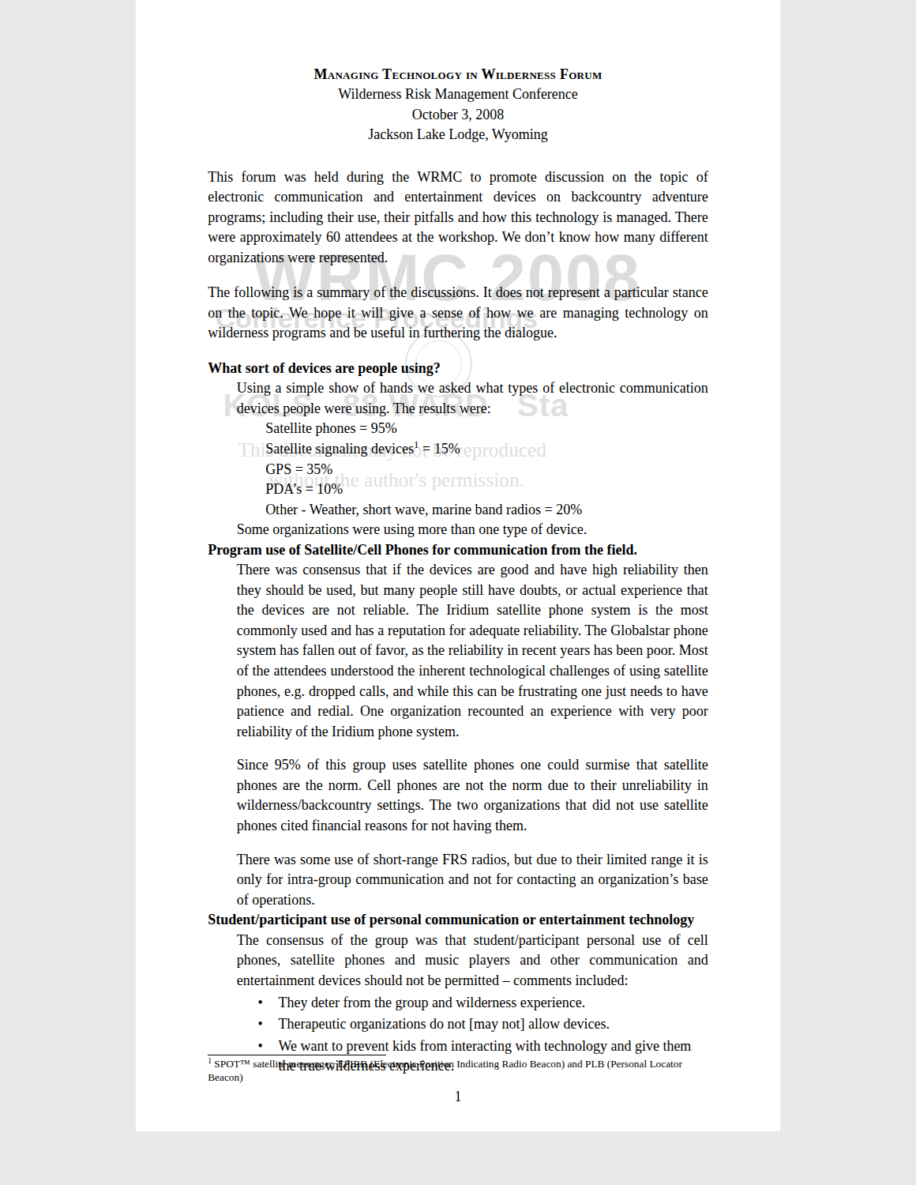WRMC 2008
Conference Proceedings
KOLS 88 WARD Sta
This document may not be reproduced
without the author's permission.
Managing Technology in Wilderness Forum
Wilderness Risk Management Conference
October 3, 2008
Jackson Lake Lodge, Wyoming
This forum was held during the WRMC to promote discussion on the topic of electronic communication and entertainment devices on backcountry adventure programs; including their use, their pitfalls and how this technology is managed. There were approximately 60 attendees at the workshop. We don’t know how many different organizations were represented.
The following is a summary of the discussions. It does not represent a particular stance on the topic. We hope it will give a sense of how we are managing technology on wilderness programs and be useful in furthering the dialogue.
What sort of devices are people using?
Using a simple show of hands we asked what types of electronic communication devices people were using. The results were:
Satellite phones = 95%
Satellite signaling devices1 = 15%
GPS = 35%
PDA’s = 10%
Other - Weather, short wave, marine band radios = 20%
Some organizations were using more than one type of device.
Program use of Satellite/Cell Phones for communication from the field.
There was consensus that if the devices are good and have high reliability then they should be used, but many people still have doubts, or actual experience that the devices are not reliable. The Iridium satellite phone system is the most commonly used and has a reputation for adequate reliability. The Globalstar phone system has fallen out of favor, as the reliability in recent years has been poor. Most of the attendees understood the inherent technological challenges of using satellite phones, e.g. dropped calls, and while this can be frustrating one just needs to have patience and redial. One organization recounted an experience with very poor reliability of the Iridium phone system.
Since 95% of this group uses satellite phones one could surmise that satellite phones are the norm. Cell phones are not the norm due to their unreliability in wilderness/backcountry settings. The two organizations that did not use satellite phones cited financial reasons for not having them.
There was some use of short-range FRS radios, but due to their limited range it is only for intra-group communication and not for contacting an organization’s base of operations.
Student/participant use of personal communication or entertainment technology
The consensus of the group was that student/participant personal use of cell phones, satellite phones and music players and other communication and entertainment devices should not be permitted – comments included:
They deter from the group and wilderness experience.
Therapeutic organizations do not [may not] allow devices.
We want to prevent kids from interacting with technology and give them the true wilderness experience.
1 SPOT™ satellite messenger, EPIRB (Electronic Position Indicating Radio Beacon) and PLB (Personal Locator Beacon)
1